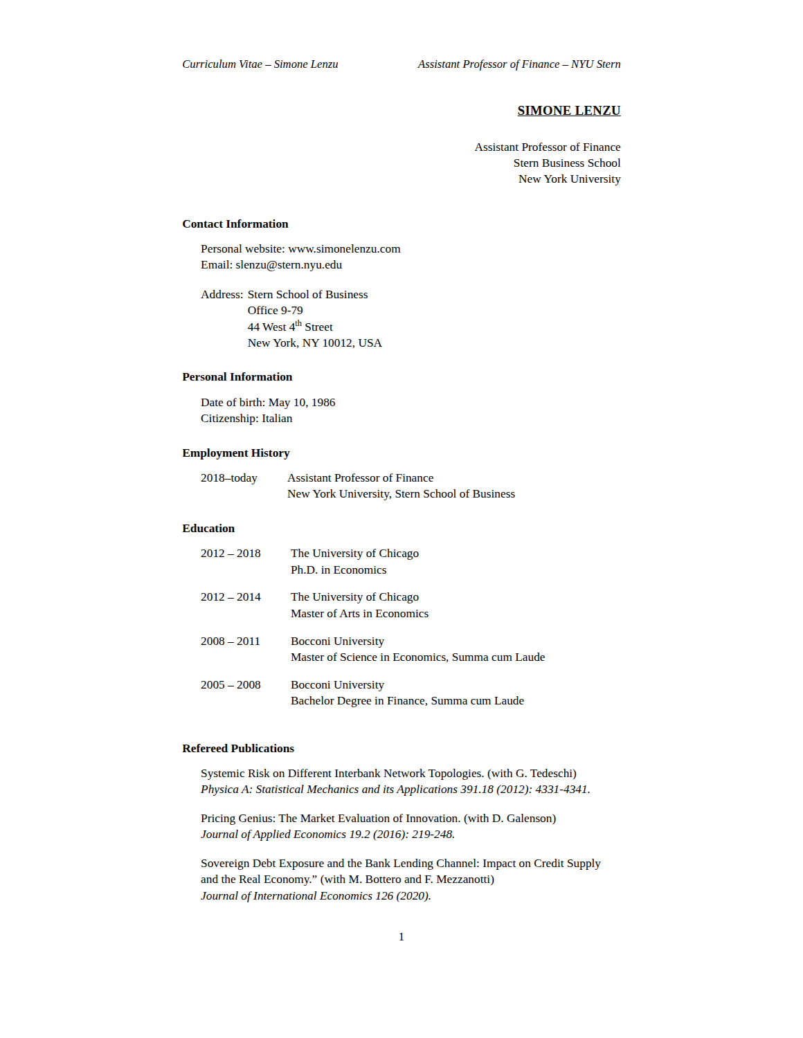Curriculum Vitae – Simone Lenzu Assistant Professor of Finance – NYU Stern
SIMONE LENZU
Assistant Professor of Finance
Stern Business School
New York University
Contact Information
Personal website: www.simonelenzu.com
Email: slenzu@stern.nyu.edu
Address:
Stern School of Business
Office 9-79
44 West 4th Street
New York, NY 10012, USA
Personal Information
Date of birth: May 10, 1986
Citizenship: Italian
Employment History
| 2018–today | Assistant Professor of Finance New York University, Stern School of Business |
Education
| 2012 – 2018 | The University of Chicago Ph.D. in Economics |
| 2012 – 2014 | The University of Chicago Master of Arts in Economics |
| 2008 – 2011 | Bocconi University Master of Science in Economics, Summa cum Laude |
| 2005 – 2008 | Bocconi University Bachelor Degree in Finance, Summa cum Laude |
Refereed Publications
Systemic Risk on Different Interbank Network Topologies. (with G. Tedeschi)
Physica A: Statistical Mechanics and its Applications 391.18 (2012): 4331-4341.
Pricing Genius: The Market Evaluation of Innovation. (with D. Galenson)
Journal of Applied Economics 19.2 (2016): 219-248.
Sovereign Debt Exposure and the Bank Lending Channel: Impact on Credit Supply and the Real Economy.” (with M. Bottero and F. Mezzanotti)
Journal of International Economics 126 (2020).
1